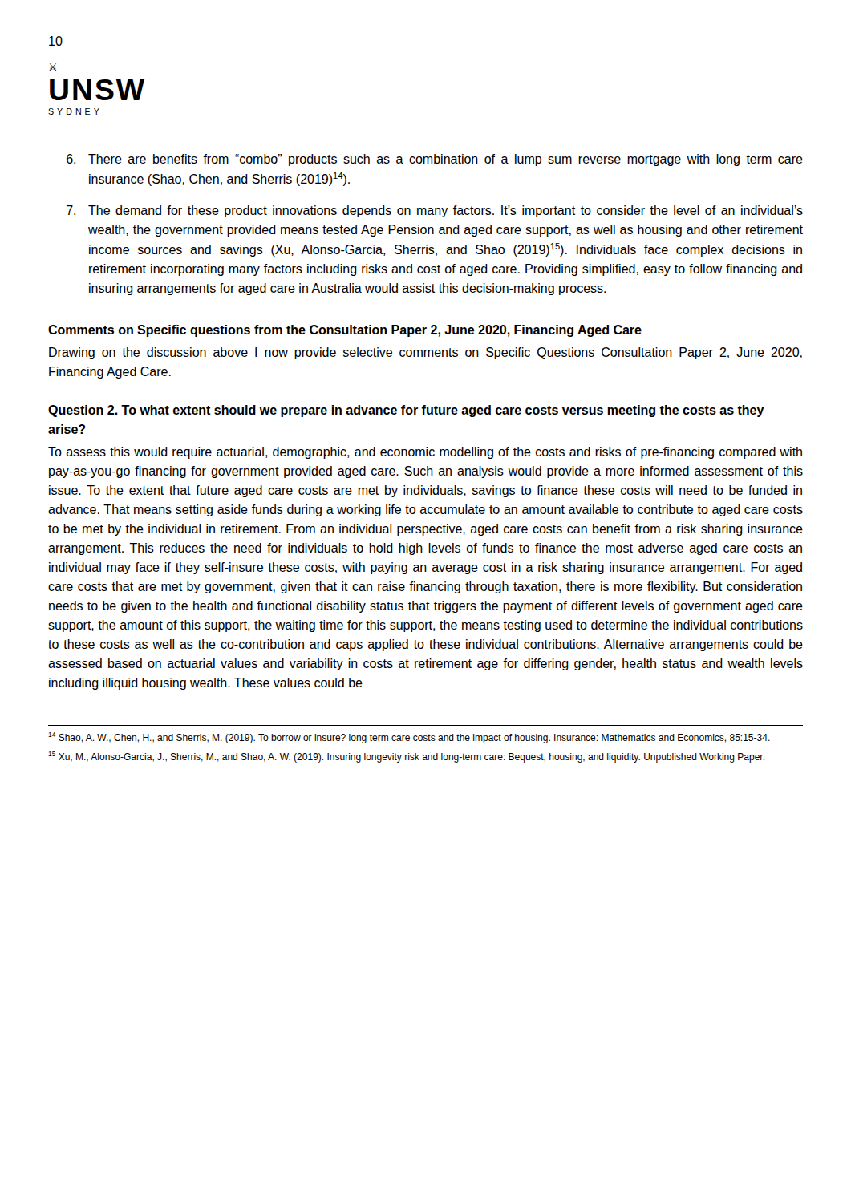10
⚔
UNSW
SYDNEY
There are benefits from “combo” products such as a combination of a lump sum reverse mortgage with long term care insurance (Shao, Chen, and Sherris (2019)14).
The demand for these product innovations depends on many factors. It’s important to consider the level of an individual’s wealth, the government provided means tested Age Pension and aged care support, as well as housing and other retirement income sources and savings (Xu, Alonso-Garcia, Sherris, and Shao (2019)15). Individuals face complex decisions in retirement incorporating many factors including risks and cost of aged care. Providing simplified, easy to follow financing and insuring arrangements for aged care in Australia would assist this decision-making process.
Comments on Specific questions from the Consultation Paper 2, June 2020, Financing Aged Care
Drawing on the discussion above I now provide selective comments on Specific Questions Consultation Paper 2, June 2020, Financing Aged Care.
Question 2. To what extent should we prepare in advance for future aged care costs versus meeting the costs as they arise?
To assess this would require actuarial, demographic, and economic modelling of the costs and risks of pre-financing compared with pay-as-you-go financing for government provided aged care. Such an analysis would provide a more informed assessment of this issue. To the extent that future aged care costs are met by individuals, savings to finance these costs will need to be funded in advance. That means setting aside funds during a working life to accumulate to an amount available to contribute to aged care costs to be met by the individual in retirement. From an individual perspective, aged care costs can benefit from a risk sharing insurance arrangement. This reduces the need for individuals to hold high levels of funds to finance the most adverse aged care costs an individual may face if they self-insure these costs, with paying an average cost in a risk sharing insurance arrangement. For aged care costs that are met by government, given that it can raise financing through taxation, there is more flexibility. But consideration needs to be given to the health and functional disability status that triggers the payment of different levels of government aged care support, the amount of this support, the waiting time for this support, the means testing used to determine the individual contributions to these costs as well as the co-contribution and caps applied to these individual contributions. Alternative arrangements could be assessed based on actuarial values and variability in costs at retirement age for differing gender, health status and wealth levels including illiquid housing wealth. These values could be
14 Shao, A. W., Chen, H., and Sherris, M. (2019). To borrow or insure? long term care costs and the impact of housing. Insurance: Mathematics and Economics, 85:15-34.
15 Xu, M., Alonso-Garcia, J., Sherris, M., and Shao, A. W. (2019). Insuring longevity risk and long-term care: Bequest, housing, and liquidity. Unpublished Working Paper.